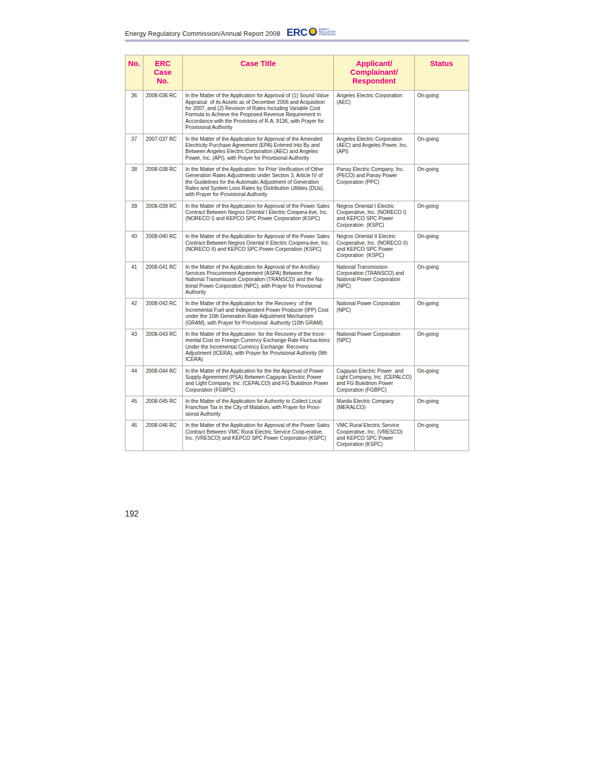Energy Regulatory Commission/Annual Report 2008 ERC Energy Regulatory Commission
| No. | ERC Case No. | Case Title | Applicant/ Complainant/ Respondent | Status |
| --- | --- | --- | --- | --- |
| 36 | 2008-036 RC | In the Matter of the Application for Approval of (1) Sound Value Appraisal of its Assets as of December 2006 and Acquisition for 2007, and (2) Revision of Rates Including Variable Cost Formula to Achieve the Proposed Revenue Requirement in Accordance with the Provisions of R.A. 9136, with Prayer for Provisional Authority | Angeles Electric Corporation (AEC) | On-going |
| 37 | 2007-037 RC | In the Matter of the Application for Approval of the Amended Electricity Purchase Agreement (EPA) Entered Into By and Between Angeles Electric Corporation (AEC) and Angeles Power, Inc. (API), with Prayer for Provisional Authority | Angeles Electric Corporation (AEC) and Angeles Power, Inc. (API) | On-going |
| 38 | 2008-038 RC | In the Matter of the Application for Prior Verification of Other Generation Rates Adjustments under Section 3, Article IV of the Guidelines for the Automatic Adjustment of Generation Rates and System Loss Rates by Distribution Utilities (DUs), with Prayer for Provisional Authority | Panay Electric Company, Inc. (PECO) and Panay Power Corporation (PPC) | On-going |
| 39 | 2008-039 RC | In the Matter of the Application for Approval of the Power Sales Contract Between Negros Oriental I Electric Coopera-tive, Inc. (NORECO I) and KEPCO SPC Power Corporation (KSPC) | Negros Oriental I Electric Cooperative, Inc. (NORECO I) and KEPCO SPC Power Corporation (KSPC) | On-going |
| 40 | 2008-040 RC | In the Matter of the Application for Approval of the Power Sales Contract Between Negros Oriental II Electric Coopera-tive, Inc. (NORECO II) and KEPCO SPC Power Corporation (KSPC) | Negros Oriental II Electric Cooperative, Inc. (NORECO II) and KEPCO SPC Power Corporation (KSPC) | On-going |
| 41 | 2008-041 RC | In the Matter of the Application for Approval of the Ancillary Services Procurement Agreement (ASPA) Between the National Transmission Corporation (TRANSCO) and the Na-tional Power Corporation (NPC), with Prayer for Provisional Authority | National Transmission Corporation (TRANSCO) and National Power Corporation (NPC) | On-going |
| 42 | 2008-042 RC | In the Matter of the Application for the Recovery of the Incremental Fuel and Independent Power Producer (IPP) Cost under the 10th Generation Rate Adjustment Mechanism (GRAM), with Prayer for Provisional Authority (10th GRAM) | National Power Corporation (NPC) | On-going |
| 43 | 2008-043 RC | In the Matter of the Application for the Recovery of the Incre-mental Cost on Foreign Currency Exchange Rate Fluctua-tions Under the Incremental Currency Exchange Recovery Adjustment (ICERA), with Prayer for Provisional Authority (9th ICERA) | National Power Corporation (NPC) | On-going |
| 44 | 2008-044 RC | In the Matter of the Application for the the Approval of Power Supply Agreement (PSA) Between Cagayan Electric Power and Light Company, Inc. (CEPALCO) and FG Bukidnon Power Corporation (FGBPC) | Cagayan Electric Power and Light Company, Inc. (CEPALCO) and FG Bukidnon Power Corporation (FGBPC) | On-going |
| 45 | 2008-045 RC | In the Matter of the Application for Authority to Collect Local Franchise Tax in the City of Malabon, with Prayer for Provi-sional Authority | Manila Electric Company (MERALCO) | On-going |
| 46 | 2008-046 RC | In the Matter of the Application for Approval of the Power Sales Contract Between VMC Rural Electric Service Coop-erative, Inc. (VRESCO) and KEPCO SPC Power Corporation (KSPC) | VMC Rural Electric Service Cooperative, Inc. (VRESCO) and KEPCO SPC Power Corporation (KSPC) | On-going |
192